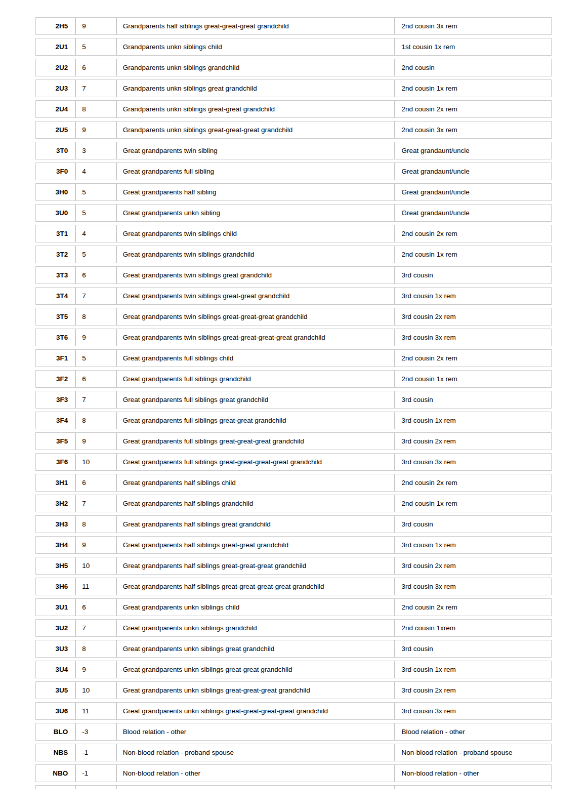| 2H5 | 9 | Grandparents half siblings great-great-great grandchild | 2nd cousin 3x rem |
| 2U1 | 5 | Grandparents unkn siblings child | 1st cousin 1x rem |
| 2U2 | 6 | Grandparents unkn siblings grandchild | 2nd cousin |
| 2U3 | 7 | Grandparents unkn siblings great grandchild | 2nd cousin 1x rem |
| 2U4 | 8 | Grandparents unkn siblings great-great grandchild | 2nd cousin 2x rem |
| 2U5 | 9 | Grandparents unkn siblings great-great-great grandchild | 2nd cousin 3x rem |
| 3T0 | 3 | Great grandparents twin sibling | Great grandaunt/uncle |
| 3F0 | 4 | Great grandparents full sibling | Great grandaunt/uncle |
| 3H0 | 5 | Great grandparents half sibling | Great grandaunt/uncle |
| 3U0 | 5 | Great grandparents unkn sibling | Great grandaunt/uncle |
| 3T1 | 4 | Great grandparents twin siblings child | 2nd cousin 2x rem |
| 3T2 | 5 | Great grandparents twin siblings grandchild | 2nd cousin 1x rem |
| 3T3 | 6 | Great grandparents twin siblings great grandchild | 3rd cousin |
| 3T4 | 7 | Great grandparents twin siblings great-great grandchild | 3rd cousin 1x rem |
| 3T5 | 8 | Great grandparents twin siblings great-great-great grandchild | 3rd cousin 2x rem |
| 3T6 | 9 | Great grandparents twin siblings great-great-great-great grandchild | 3rd cousin 3x rem |
| 3F1 | 5 | Great grandparents full siblings child | 2nd cousin 2x rem |
| 3F2 | 6 | Great grandparents full siblings grandchild | 2nd cousin 1x rem |
| 3F3 | 7 | Great grandparents full siblings great grandchild | 3rd cousin |
| 3F4 | 8 | Great grandparents full siblings great-great grandchild | 3rd cousin 1x rem |
| 3F5 | 9 | Great grandparents full siblings great-great-great grandchild | 3rd cousin 2x rem |
| 3F6 | 10 | Great grandparents full siblings great-great-great-great grandchild | 3rd cousin 3x rem |
| 3H1 | 6 | Great grandparents half siblings child | 2nd cousin 2x rem |
| 3H2 | 7 | Great grandparents half siblings grandchild | 2nd cousin 1x rem |
| 3H3 | 8 | Great grandparents half siblings great grandchild | 3rd cousin |
| 3H4 | 9 | Great grandparents half siblings great-great grandchild | 3rd cousin 1x rem |
| 3H5 | 10 | Great grandparents half siblings great-great-great grandchild | 3rd cousin 2x rem |
| 3H6 | 11 | Great grandparents half siblings great-great-great-great grandchild | 3rd cousin 3x rem |
| 3U1 | 6 | Great grandparents unkn siblings child | 2nd cousin 2x rem |
| 3U2 | 7 | Great grandparents unkn siblings grandchild | 2nd cousin 1xrem |
| 3U3 | 8 | Great grandparents unkn siblings great grandchild | 3rd cousin |
| 3U4 | 9 | Great grandparents unkn siblings great-great grandchild | 3rd cousin 1x rem |
| 3U5 | 10 | Great grandparents unkn siblings great-great-great grandchild | 3rd cousin 2x rem |
| 3U6 | 11 | Great grandparents unkn siblings great-great-great-great grandchild | 3rd cousin 3x rem |
| BLO | -3 | Blood relation - other | Blood relation - other |
| NBS | -1 | Non-blood relation - proband spouse | Non-blood relation - proband spouse |
| NBO | -1 | Non-blood relation - other | Non-blood relation - other |